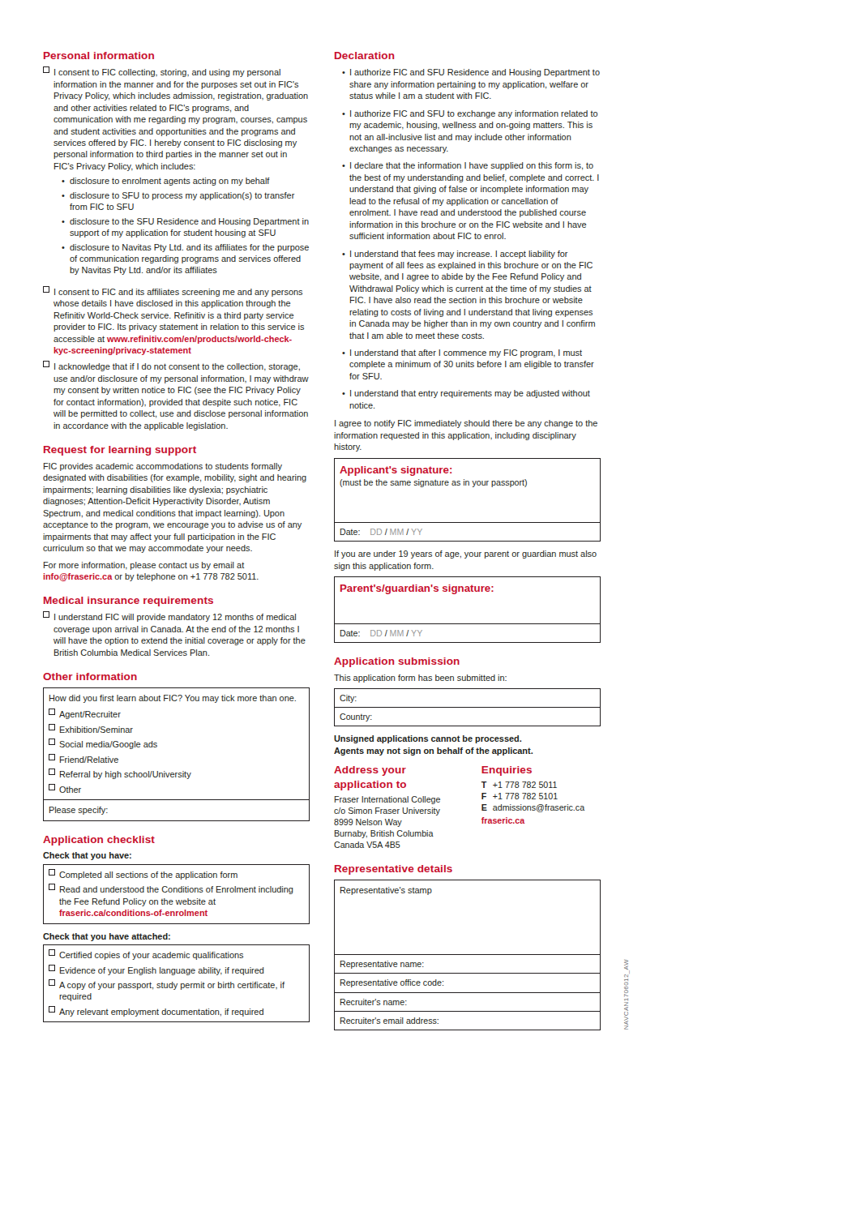Personal information
I consent to FIC collecting, storing, and using my personal information in the manner and for the purposes set out in FIC's Privacy Policy, which includes admission, registration, graduation and other activities related to FIC's programs, and communication with me regarding my program, courses, campus and student activities and opportunities and the programs and services offered by FIC. I hereby consent to FIC disclosing my personal information to third parties in the manner set out in FIC's Privacy Policy, which includes:
disclosure to enrolment agents acting on my behalf
disclosure to SFU to process my application(s) to transfer from FIC to SFU
disclosure to the SFU Residence and Housing Department in support of my application for student housing at SFU
disclosure to Navitas Pty Ltd. and its affiliates for the purpose of communication regarding programs and services offered by Navitas Pty Ltd. and/or its affiliates
I consent to FIC and its affiliates screening me and any persons whose details I have disclosed in this application through the Refinitiv World-Check service. Refinitiv is a third party service provider to FIC. Its privacy statement in relation to this service is accessible at www.refinitiv.com/en/products/world-check-kyc-screening/privacy-statement
I acknowledge that if I do not consent to the collection, storage, use and/or disclosure of my personal information, I may withdraw my consent by written notice to FIC (see the FIC Privacy Policy for contact information), provided that despite such notice, FIC will be permitted to collect, use and disclose personal information in accordance with the applicable legislation.
Request for learning support
FIC provides academic accommodations to students formally designated with disabilities (for example, mobility, sight and hearing impairments; learning disabilities like dyslexia; psychiatric diagnoses; Attention-Deficit Hyperactivity Disorder, Autism Spectrum, and medical conditions that impact learning). Upon acceptance to the program, we encourage you to advise us of any impairments that may affect your full participation in the FIC curriculum so that we may accommodate your needs.
For more information, please contact us by email at info@fraseric.ca or by telephone on +1 778 782 5011.
Medical insurance requirements
I understand FIC will provide mandatory 12 months of medical coverage upon arrival in Canada. At the end of the 12 months I will have the option to extend the initial coverage or apply for the British Columbia Medical Services Plan.
Other information
How did you first learn about FIC? You may tick more than one.
Agent/Recruiter
Exhibition/Seminar
Social media/Google ads
Friend/Relative
Referral by high school/University
Other
Please specify:
Application checklist
Check that you have:
Completed all sections of the application form
Read and understood the Conditions of Enrolment including the Fee Refund Policy on the website at fraseric.ca/conditions-of-enrolment
Check that you have attached:
Certified copies of your academic qualifications
Evidence of your English language ability, if required
A copy of your passport, study permit or birth certificate, if required
Any relevant employment documentation, if required
Declaration
I authorize FIC and SFU Residence and Housing Department to share any information pertaining to my application, welfare or status while I am a student with FIC.
I authorize FIC and SFU to exchange any information related to my academic, housing, wellness and on-going matters. This is not an all-inclusive list and may include other information exchanges as necessary.
I declare that the information I have supplied on this form is, to the best of my understanding and belief, complete and correct. I understand that giving of false or incomplete information may lead to the refusal of my application or cancellation of enrolment. I have read and understood the published course information in this brochure or on the FIC website and I have sufficient information about FIC to enrol.
I understand that fees may increase. I accept liability for payment of all fees as explained in this brochure or on the FIC website, and I agree to abide by the Fee Refund Policy and Withdrawal Policy which is current at the time of my studies at FIC. I have also read the section in this brochure or website relating to costs of living and I understand that living expenses in Canada may be higher than in my own country and I confirm that I am able to meet these costs.
I understand that after I commence my FIC program, I must complete a minimum of 30 units before I am eligible to transfer for SFU.
I understand that entry requirements may be adjusted without notice.
I agree to notify FIC immediately should there be any change to the information requested in this application, including disciplinary history.
Applicant's signature:
(must be the same signature as in your passport)
Date: DD / MM / YY
If you are under 19 years of age, your parent or guardian must also sign this application form.
Parent's/guardian's signature:
Date: DD / MM / YY
Application submission
This application form has been submitted in:
City:
Country:
Unsigned applications cannot be processed.
Agents may not sign on behalf of the applicant.
Address your
application to
Fraser International College
c/o Simon Fraser University
8999 Nelson Way
Burnaby, British Columbia
Canada V5A 4B5
Enquiries
T+1 778 782 5011
F+1 778 782 5101
Eadmissions@fraseric.ca
fraseric.ca
Representative details
Representative's stamp
Representative name:
Representative office code:
Recruiter's name:
Recruiter's email address:
NAVCAN1706012_AW